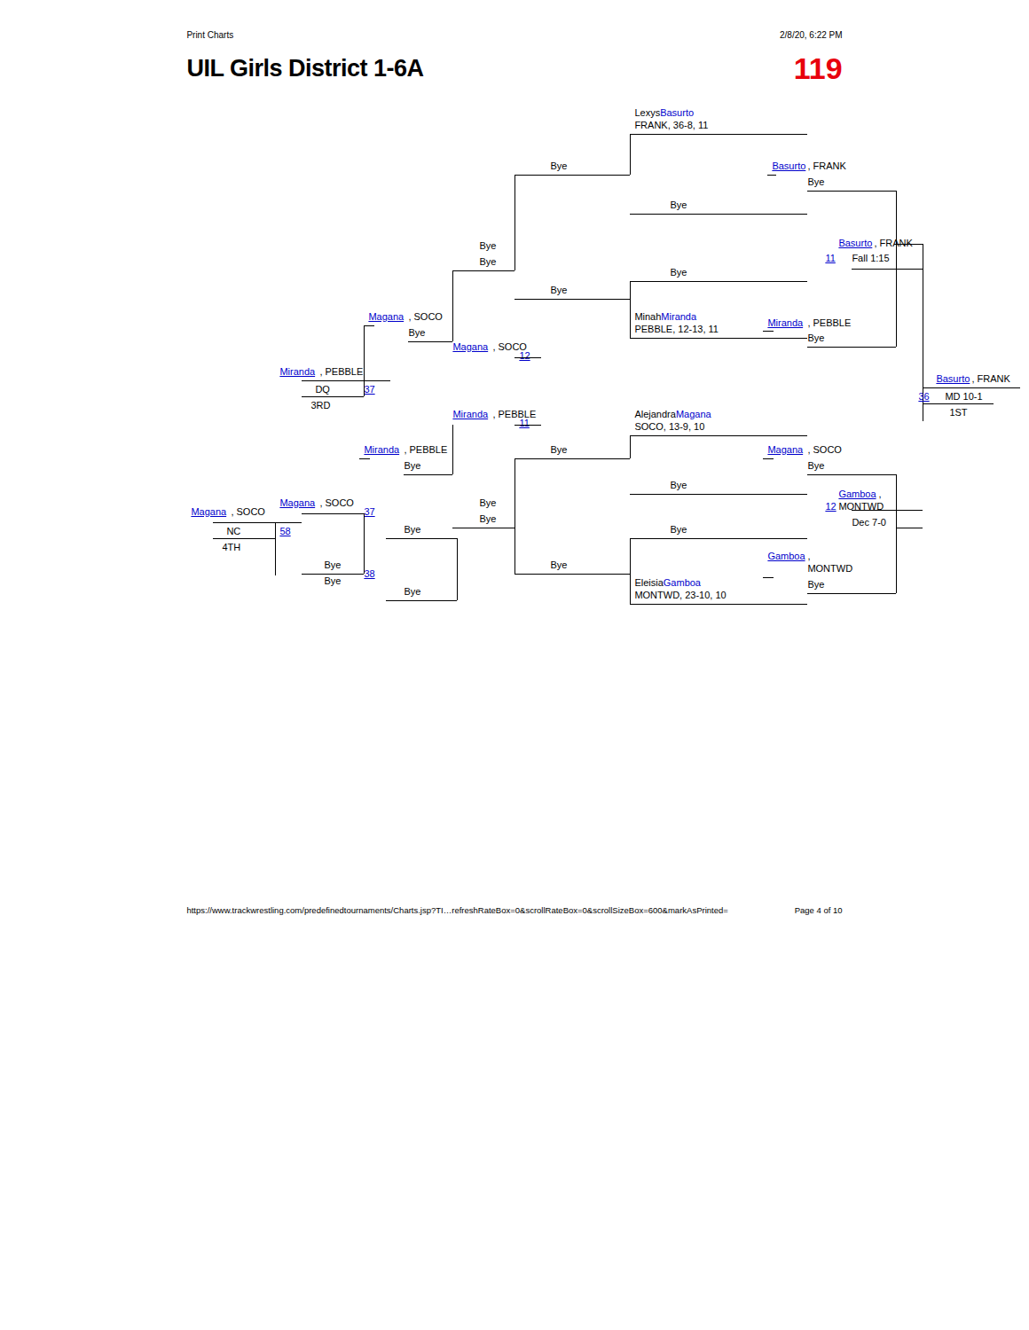Print Charts
2/8/20, 6:22 PM
UIL Girls District 1-6A
119
Lexys Basurto FRANK, 36-8, 11
Bye
Bye
Basurto, FRANK Bye
Bye Bye
Bye
Bye
Minah Miranda PEBBLE, 12-13, 11
Miranda, PEBBLE Bye
Basurto, FRANK 11 Fall 1:15
Magana, SOCO Bye
Magana, SOCO 12
Miranda, PEBBLE DQ 3RD 37
Miranda, PEBBLE 11
Alejandra Magana SOCO, 13-9, 10
Miranda, PEBBLE Bye
Bye
Bye
Magana, SOCO Bye
Magana, SOCO 37
Magana, SOCO NC 4TH 58
Bye Bye
38
Bye
Bye
Bye Bye
Bye
Bye
Eleisia Gamboa MONTWD, 23-10, 10
Gamboa, MONTWD Bye
Gamboa, MONTWD 12 Dec 7-0
Basurto, FRANK 36 MD 10-1 1ST
https://www.trackwrestling.com/predefinedtournaments/Charts.jsp?TI…refreshRateBox=0&scrollRateBox=0&scrollSizeBox=600&markAsPrinted=
Page 4 of 10